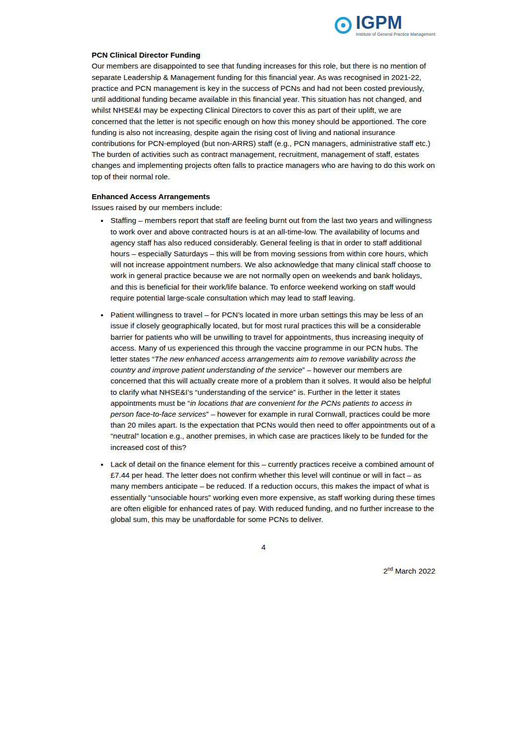IGPM Institute of General Practice Management
PCN Clinical Director Funding
Our members are disappointed to see that funding increases for this role, but there is no mention of separate Leadership & Management funding for this financial year. As was recognised in 2021-22, practice and PCN management is key in the success of PCNs and had not been costed previously, until additional funding became available in this financial year. This situation has not changed, and whilst NHSE&I may be expecting Clinical Directors to cover this as part of their uplift, we are concerned that the letter is not specific enough on how this money should be apportioned. The core funding is also not increasing, despite again the rising cost of living and national insurance contributions for PCN-employed (but non-ARRS) staff (e.g., PCN managers, administrative staff etc.) The burden of activities such as contract management, recruitment, management of staff, estates changes and implementing projects often falls to practice managers who are having to do this work on top of their normal role.
Enhanced Access Arrangements
Issues raised by our members include:
Staffing – members report that staff are feeling burnt out from the last two years and willingness to work over and above contracted hours is at an all-time-low. The availability of locums and agency staff has also reduced considerably. General feeling is that in order to staff additional hours – especially Saturdays – this will be from moving sessions from within core hours, which will not increase appointment numbers. We also acknowledge that many clinical staff choose to work in general practice because we are not normally open on weekends and bank holidays, and this is beneficial for their work/life balance. To enforce weekend working on staff would require potential large-scale consultation which may lead to staff leaving.
Patient willingness to travel – for PCN’s located in more urban settings this may be less of an issue if closely geographically located, but for most rural practices this will be a considerable barrier for patients who will be unwilling to travel for appointments, thus increasing inequity of access. Many of us experienced this through the vaccine programme in our PCN hubs. The letter states “The new enhanced access arrangements aim to remove variability across the country and improve patient understanding of the service” – however our members are concerned that this will actually create more of a problem than it solves. It would also be helpful to clarify what NHSE&I’s “understanding of the service” is. Further in the letter it states appointments must be “in locations that are convenient for the PCNs patients to access in person face-to-face services” – however for example in rural Cornwall, practices could be more than 20 miles apart. Is the expectation that PCNs would then need to offer appointments out of a “neutral” location e.g., another premises, in which case are practices likely to be funded for the increased cost of this?
Lack of detail on the finance element for this – currently practices receive a combined amount of £7.44 per head. The letter does not confirm whether this level will continue or will in fact – as many members anticipate – be reduced. If a reduction occurs, this makes the impact of what is essentially “unsociable hours” working even more expensive, as staff working during these times are often eligible for enhanced rates of pay. With reduced funding, and no further increase to the global sum, this may be unaffordable for some PCNs to deliver.
4
2nd March 2022